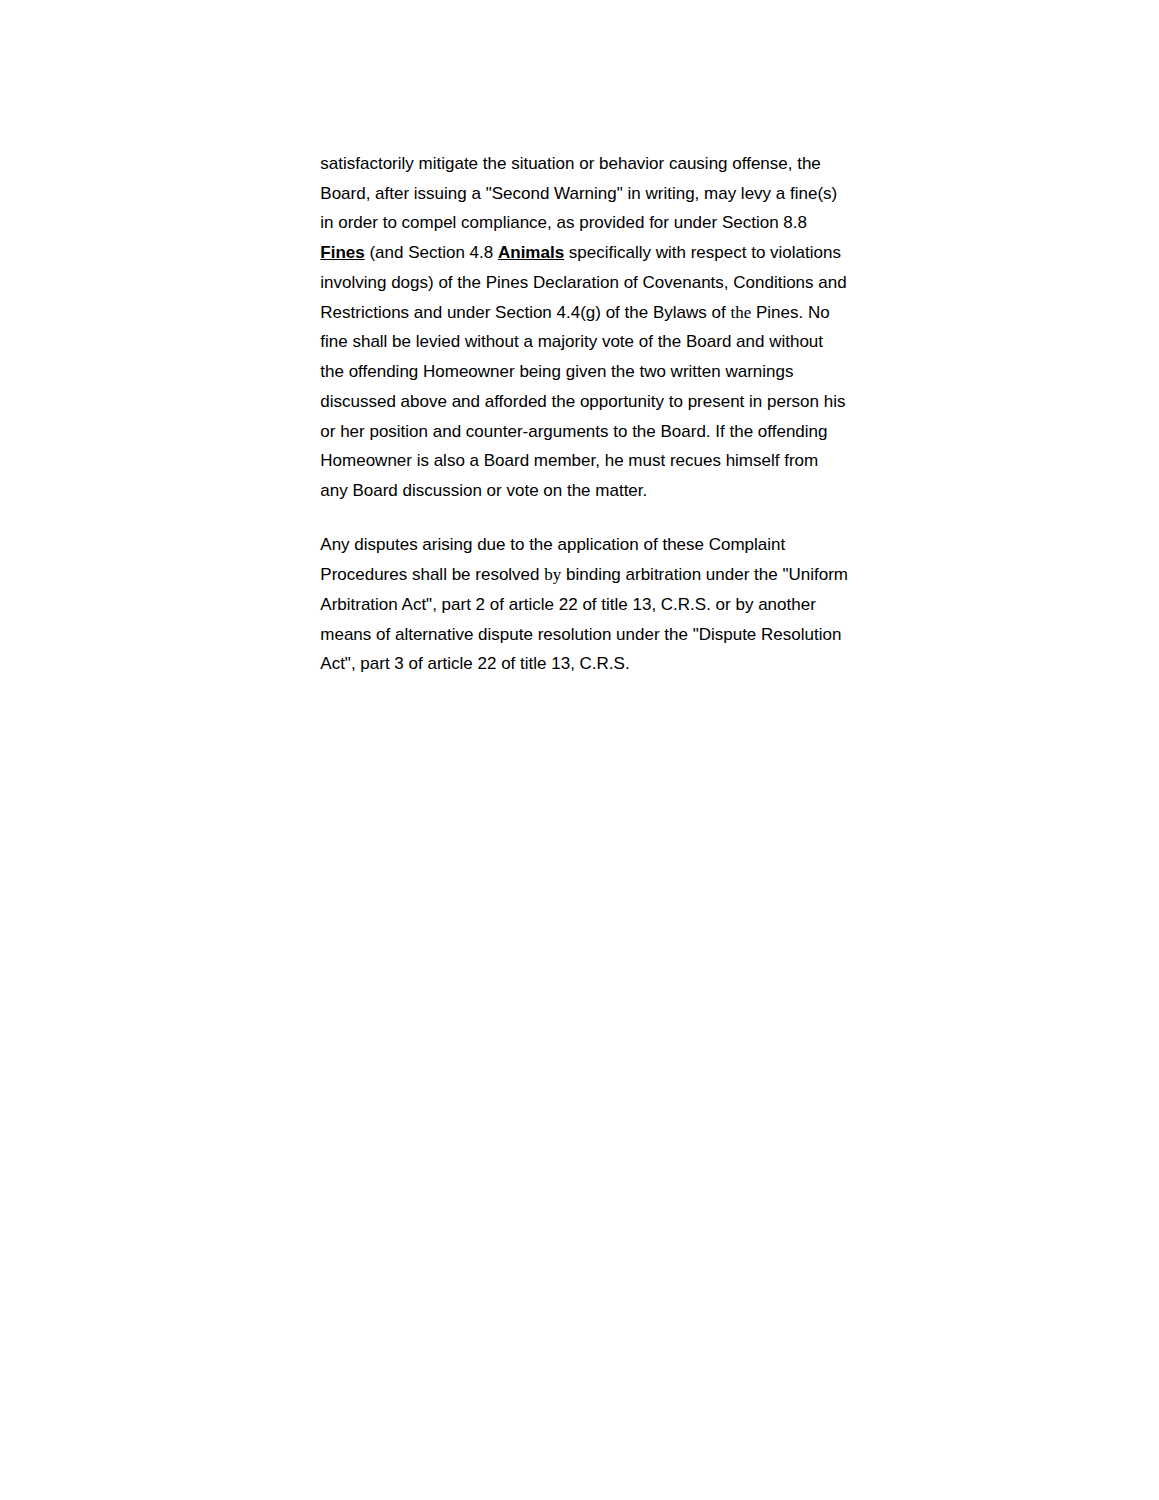satisfactorily mitigate the situation or behavior causing offense, the Board, after issuing a "Second Warning" in writing, may levy a fine(s) in order to compel compliance, as provided for under Section 8.8 Fines (and Section 4.8 Animals specifically with respect to violations involving dogs) of the Pines Declaration of Covenants, Conditions and Restrictions and under Section 4.4(g) of the Bylaws of the Pines. No fine shall be levied without a majority vote of the Board and without the offending Homeowner being given the two written warnings discussed above and afforded the opportunity to present in person his or her position and counter-arguments to the Board. If the offending Homeowner is also a Board member, he must recues himself from any Board discussion or vote on the matter.
Any disputes arising due to the application of these Complaint Procedures shall be resolved by binding arbitration under the "Uniform Arbitration Act", part 2 of article 22 of title 13, C.R.S. or by another means of alternative dispute resolution under the "Dispute Resolution Act", part 3 of article 22 of title 13, C.R.S.